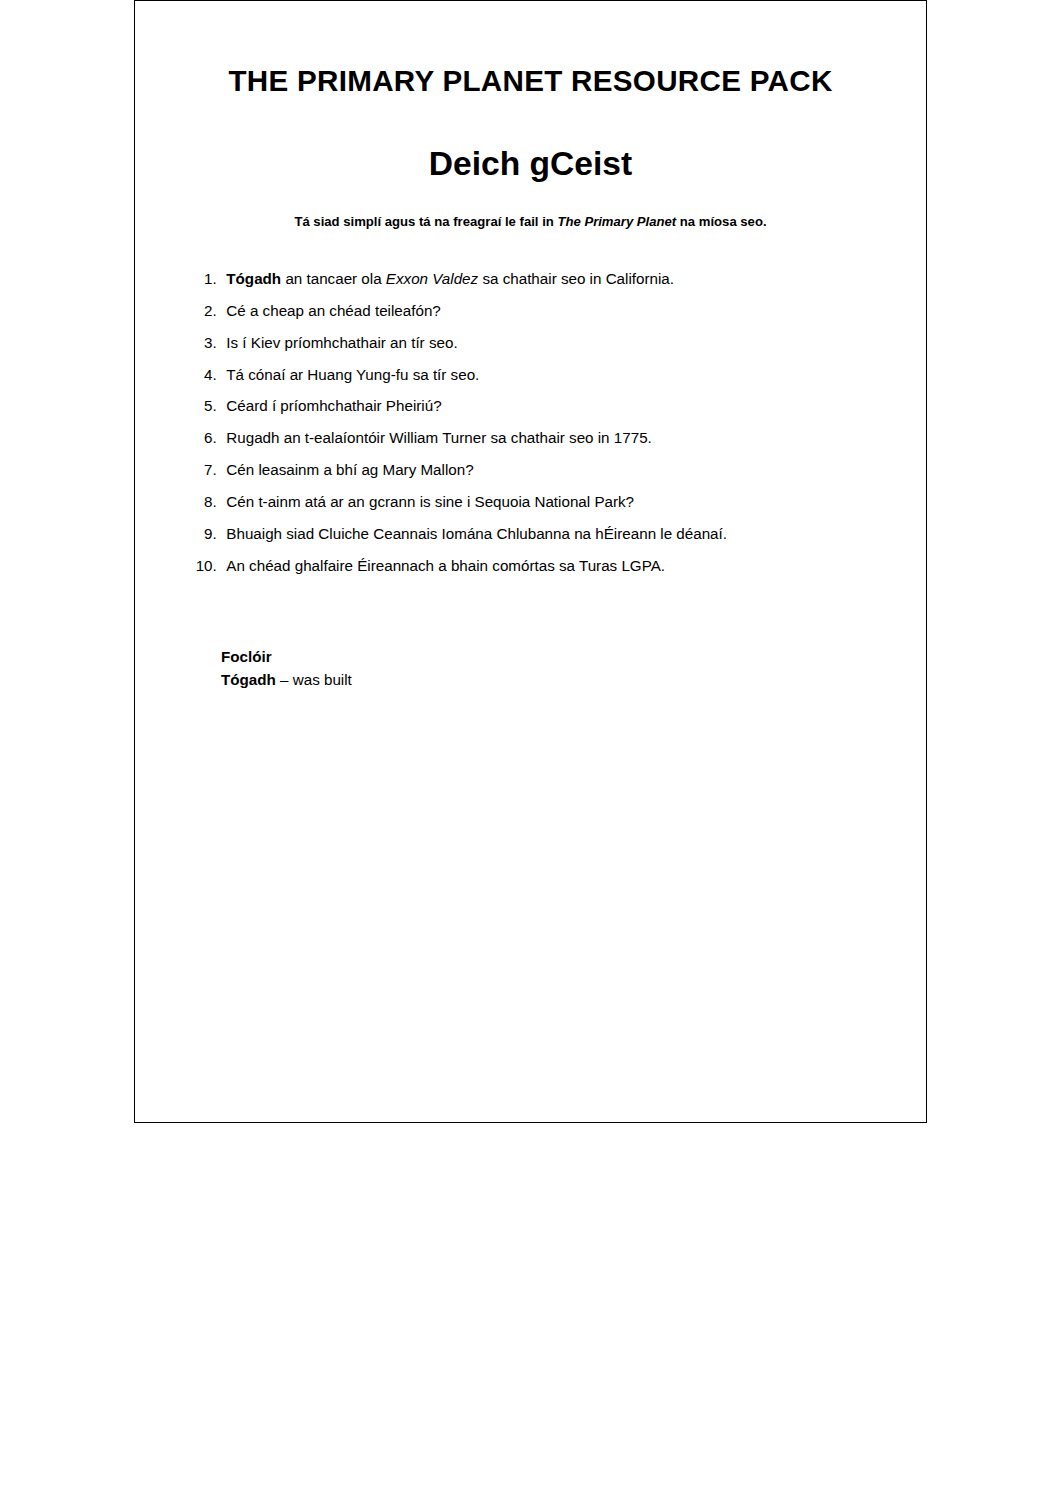THE PRIMARY PLANET RESOURCE PACK
Deich gCeist
Tá siad simplí agus tá na freagraí le fail in The Primary Planet na míosa seo.
Tógadh an tancaer ola Exxon Valdez sa chathair seo in California.
Cé a cheap an chéad teileafón?
Is í Kiev príomhchathair an tír seo.
Tá cónaí ar Huang Yung-fu sa tír seo.
Céard í príomhchathair Pheiriú?
Rugadh an t-ealaíontóir William Turner sa chathair seo in 1775.
Cén leasainm a bhí ag Mary Mallon?
Cén t-ainm atá ar an gcrann is sine i Sequoia National Park?
Bhuaigh siad Cluiche Ceannais Iomána Chlubanna na hÉireann le déanaí.
An chéad ghalfaire Éireannach a bhain comórtas sa Turas LGPA.
Foclóir
Tógadh – was built